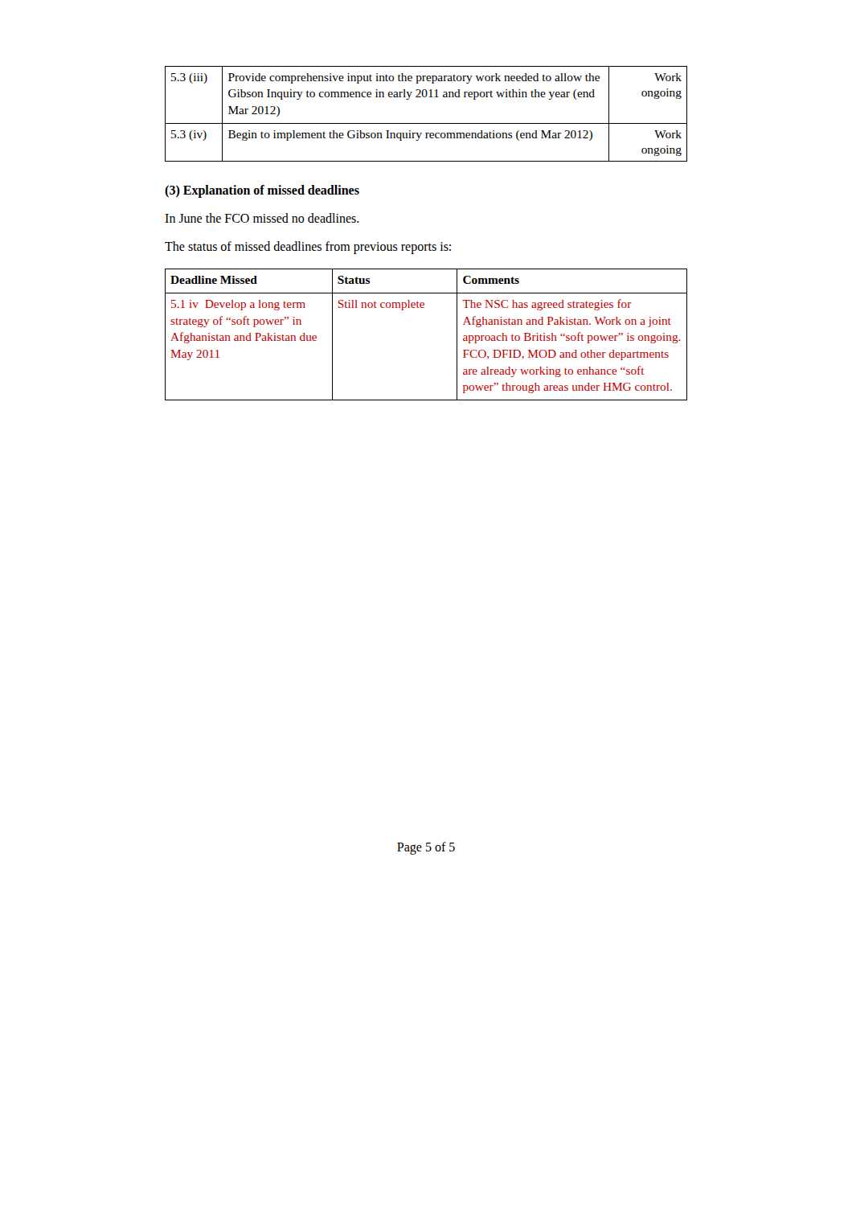| 5.3 (iii) | Provide comprehensive input into the preparatory work needed to allow the Gibson Inquiry to commence in early 2011 and report within the year (end Mar 2012) | Work ongoing |
| 5.3 (iv) | Begin to implement the Gibson Inquiry recommendations (end Mar 2012) | Work ongoing |
(3) Explanation of missed deadlines
In June the FCO missed no deadlines.
The status of missed deadlines from previous reports is:
| Deadline Missed | Status | Comments |
| --- | --- | --- |
| 5.1 iv Develop a long term strategy of “soft power” in Afghanistan and Pakistan due May 2011 | Still not complete | The NSC has agreed strategies for Afghanistan and Pakistan. Work on a joint approach to British “soft power” is ongoing. FCO, DFID, MOD and other departments are already working to enhance “soft power” through areas under HMG control. |
Page 5 of 5